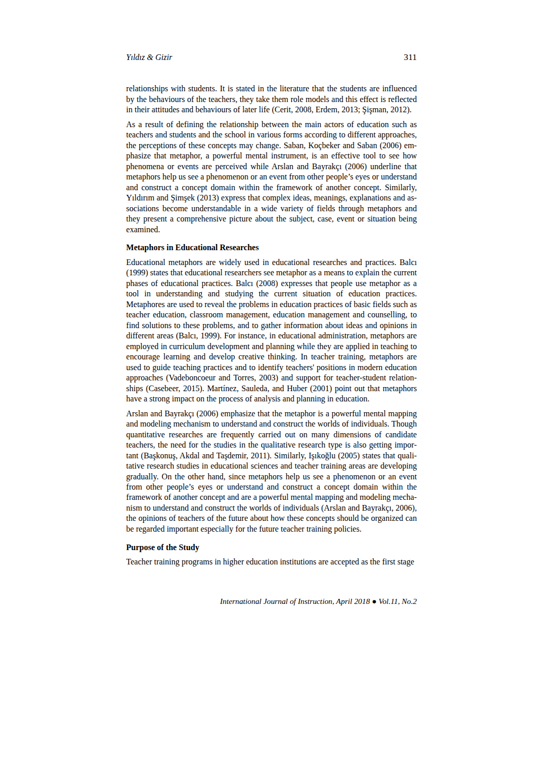Yıldız & Gizir 311
relationships with students. It is stated in the literature that the students are influenced by the behaviours of the teachers, they take them role models and this effect is reflected in their attitudes and behaviours of later life (Cerit, 2008, Erdem, 2013; Şişman, 2012).
As a result of defining the relationship between the main actors of education such as teachers and students and the school in various forms according to different approaches, the perceptions of these concepts may change. Saban, Koçbeker and Saban (2006) emphasize that metaphor, a powerful mental instrument, is an effective tool to see how phenomena or events are perceived while Arslan and Bayrakçı (2006) underline that metaphors help us see a phenomenon or an event from other people’s eyes or understand and construct a concept domain within the framework of another concept. Similarly, Yıldırım and Şimşek (2013) express that complex ideas, meanings, explanations and associations become understandable in a wide variety of fields through metaphors and they present a comprehensive picture about the subject, case, event or situation being examined.
Metaphors in Educational Researches
Educational metaphors are widely used in educational researches and practices. Balcı (1999) states that educational researchers see metaphor as a means to explain the current phases of educational practices. Balcı (2008) expresses that people use metaphor as a tool in understanding and studying the current situation of education practices. Metaphores are used to reveal the problems in education practices of basic fields such as teacher education, classroom management, education management and counselling, to find solutions to these problems, and to gather information about ideas and opinions in different areas (Balcı, 1999). For instance, in educational administration, metaphors are employed in curriculum development and planning while they are applied in teaching to encourage learning and develop creative thinking. In teacher training, metaphors are used to guide teaching practices and to identify teachers' positions in modern education approaches (Vadeboncoeur and Torres, 2003) and support for teacher-student relationships (Casebeer, 2015). Martínez, Sauleda, and Huber (2001) point out that metaphors have a strong impact on the process of analysis and planning in education.
Arslan and Bayrakçı (2006) emphasize that the metaphor is a powerful mental mapping and modeling mechanism to understand and construct the worlds of individuals. Though quantitative researches are frequently carried out on many dimensions of candidate teachers, the need for the studies in the qualitative research type is also getting important (Başkonuş, Akdal and Taşdemir, 2011). Similarly, Işıkoğlu (2005) states that qualitative research studies in educational sciences and teacher training areas are developing gradually. On the other hand, since metaphors help us see a phenomenon or an event from other people’s eyes or understand and construct a concept domain within the framework of another concept and are a powerful mental mapping and modeling mechanism to understand and construct the worlds of individuals (Arslan and Bayrakçı, 2006), the opinions of teachers of the future about how these concepts should be organized can be regarded important especially for the future teacher training policies.
Purpose of the Study
Teacher training programs in higher education institutions are accepted as the first stage
International Journal of Instruction, April 2018 ● Vol.11, No.2